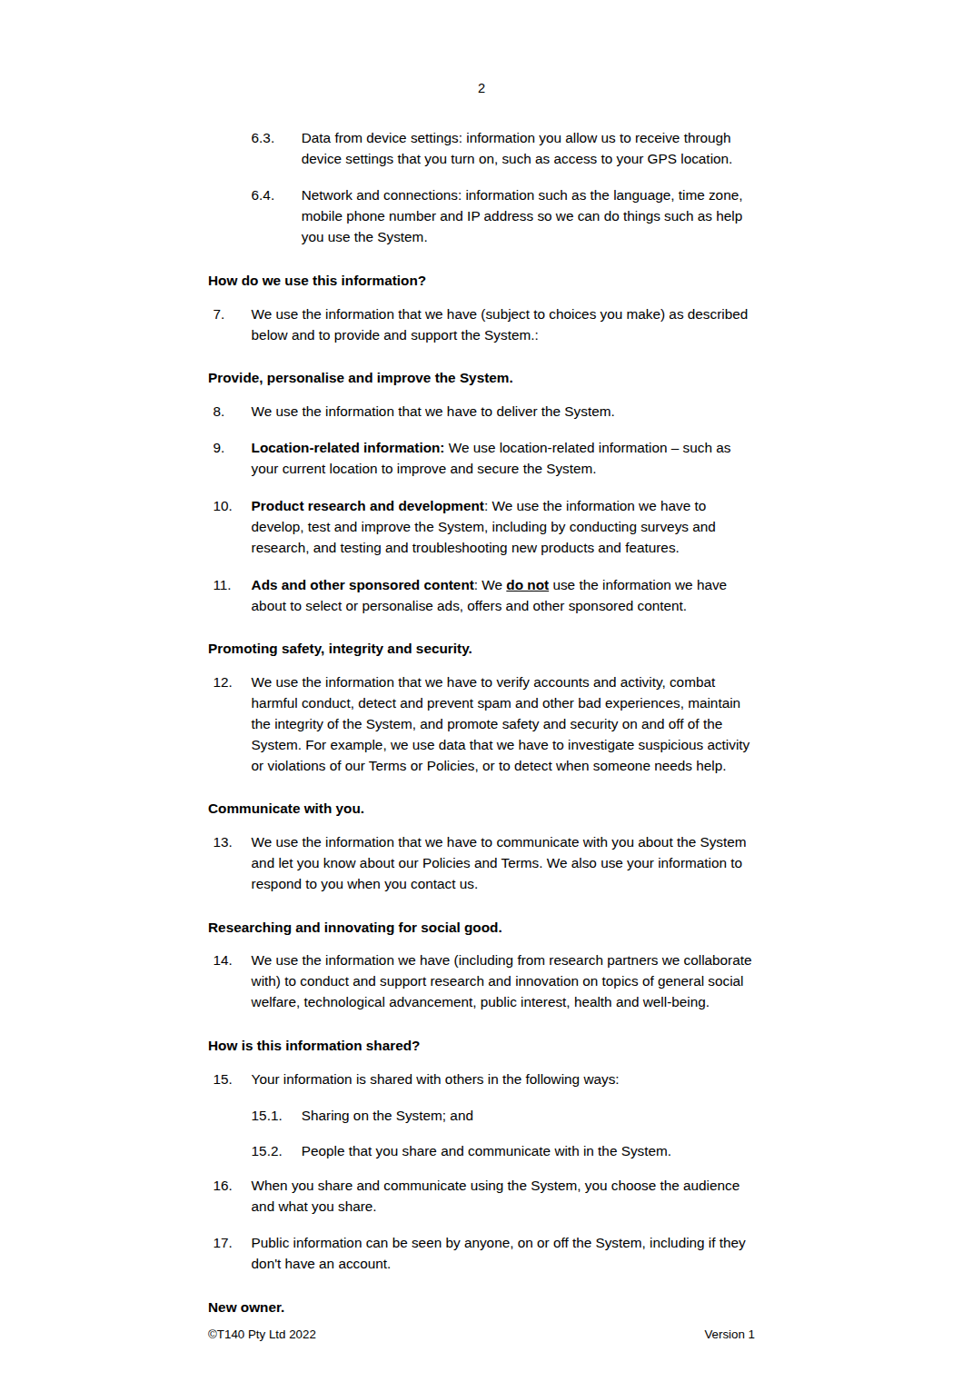2
6.3.
Data from device settings: information you allow us to receive through device settings that you turn on, such as access to your GPS location.
6.4.
Network and connections: information such as the language, time zone, mobile phone number and IP address so we can do things such as help you use the System.
How do we use this information?
7.
We use the information that we have (subject to choices you make) as described below and to provide and support the System.:
Provide, personalise and improve the System.
8.
We use the information that we have to deliver the System.
9.
Location-related information: We use location-related information – such as your current location to improve and secure the System.
10.
Product research and development: We use the information we have to develop, test and improve the System, including by conducting surveys and research, and testing and troubleshooting new products and features.
11.
Ads and other sponsored content: We do not use the information we have about to select or personalise ads, offers and other sponsored content.
Promoting safety, integrity and security.
12.
We use the information that we have to verify accounts and activity, combat harmful conduct, detect and prevent spam and other bad experiences, maintain the integrity of the System, and promote safety and security on and off of the System. For example, we use data that we have to investigate suspicious activity or violations of our Terms or Policies, or to detect when someone needs help.
Communicate with you.
13.
We use the information that we have to communicate with you about the System and let you know about our Policies and Terms. We also use your information to respond to you when you contact us.
Researching and innovating for social good.
14.
We use the information we have (including from research partners we collaborate with) to conduct and support research and innovation on topics of general social welfare, technological advancement, public interest, health and well-being.
How is this information shared?
15.
Your information is shared with others in the following ways:
15.1.
Sharing on the System; and
15.2.
People that you share and communicate with in the System.
16.
When you share and communicate using the System, you choose the audience and what you share.
17.
Public information can be seen by anyone, on or off the System, including if they don't have an account.
New owner.
©T140 Pty Ltd 2022 Version 1